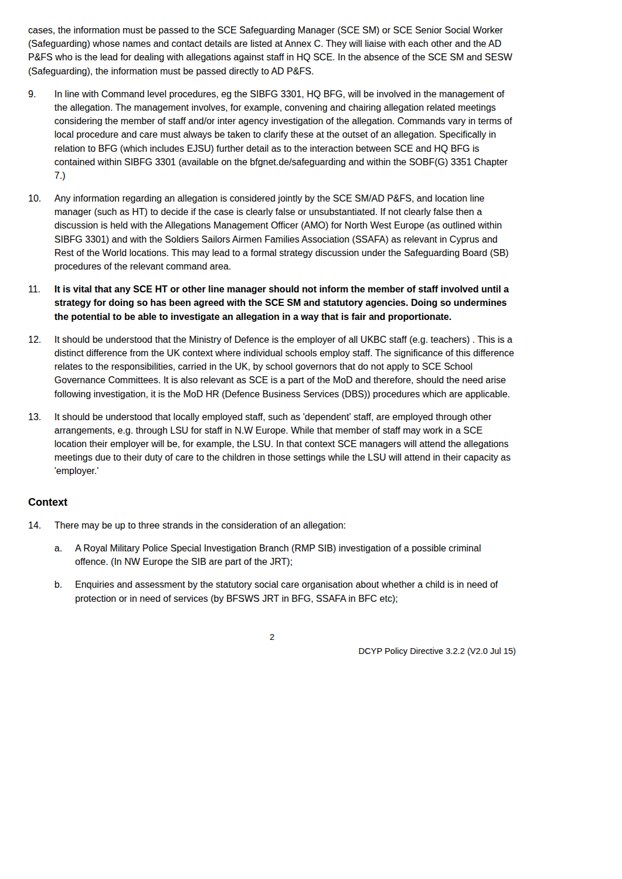cases, the information must be passed to the SCE Safeguarding Manager (SCE SM) or SCE Senior Social Worker (Safeguarding) whose names and contact details are listed at Annex C. They will liaise with each other and the AD P&FS who is the lead for dealing with allegations against staff in HQ SCE. In the absence of the SCE SM and SESW (Safeguarding), the information must be passed directly to AD P&FS.
9.
In line with Command level procedures, eg the SIBFG 3301, HQ BFG, will be involved in the management of the allegation. The management involves, for example, convening and chairing allegation related meetings considering the member of staff and/or inter agency investigation of the allegation. Commands vary in terms of local procedure and care must always be taken to clarify these at the outset of an allegation. Specifically in relation to BFG (which includes EJSU) further detail as to the interaction between SCE and HQ BFG is contained within SIBFG 3301 (available on the bfgnet.de/safeguarding and within the SOBF(G) 3351 Chapter 7.)
10.
Any information regarding an allegation is considered jointly by the SCE SM/AD P&FS, and location line manager (such as HT) to decide if the case is clearly false or unsubstantiated. If not clearly false then a discussion is held with the Allegations Management Officer (AMO) for North West Europe (as outlined within SIBFG 3301) and with the Soldiers Sailors Airmen Families Association (SSAFA) as relevant in Cyprus and Rest of the World locations. This may lead to a formal strategy discussion under the Safeguarding Board (SB) procedures of the relevant command area.
11.
It is vital that any SCE HT or other line manager should not inform the member of staff involved until a strategy for doing so has been agreed with the SCE SM and statutory agencies. Doing so undermines the potential to be able to investigate an allegation in a way that is fair and proportionate.
12.
It should be understood that the Ministry of Defence is the employer of all UKBC staff (e.g. teachers) . This is a distinct difference from the UK context where individual schools employ staff. The significance of this difference relates to the responsibilities, carried in the UK, by school governors that do not apply to SCE School Governance Committees. It is also relevant as SCE is a part of the MoD and therefore, should the need arise following investigation, it is the MoD HR (Defence Business Services (DBS)) procedures which are applicable.
13.
It should be understood that locally employed staff, such as 'dependent' staff, are employed through other arrangements, e.g. through LSU for staff in N.W Europe. While that member of staff may work in a SCE location their employer will be, for example, the LSU. In that context SCE managers will attend the allegations meetings due to their duty of care to the children in those settings while the LSU will attend in their capacity as 'employer.'
Context
14.
There may be up to three strands in the consideration of an allegation:
a.
A Royal Military Police Special Investigation Branch (RMP SIB) investigation of a possible criminal offence. (In NW Europe the SIB are part of the JRT);
b.
Enquiries and assessment by the statutory social care organisation about whether a child is in need of protection or in need of services (by BFSWS JRT in BFG, SSAFA in BFC etc);
2
DCYP Policy Directive 3.2.2 (V2.0 Jul 15)